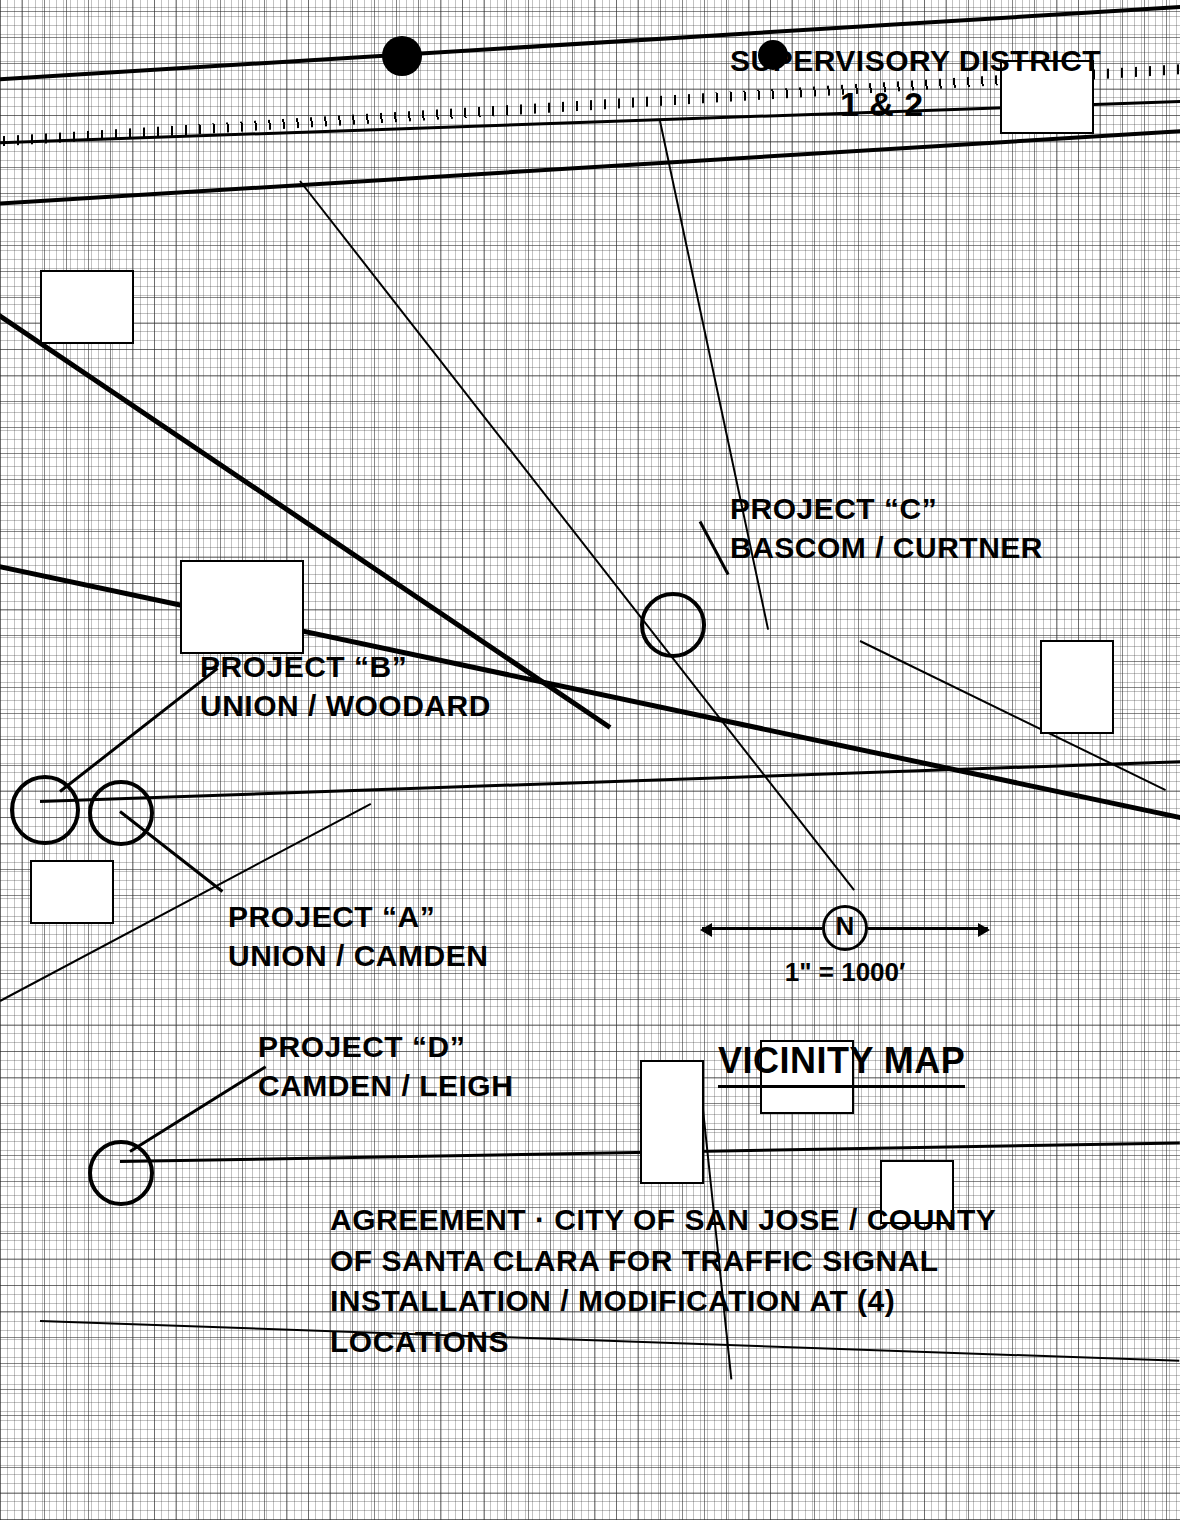Supervisory District 1 & 2
Project “C” Bascom / Curtner
Project “B” Union / Woodard
Project “A” Union / Camden
Project “D” Camden / Leigh
N 1" = 1000′
Vicinity Map
Agreement · City of San Jose / County of Santa Clara for Traffic Signal Installation / Modification at (4) Locations